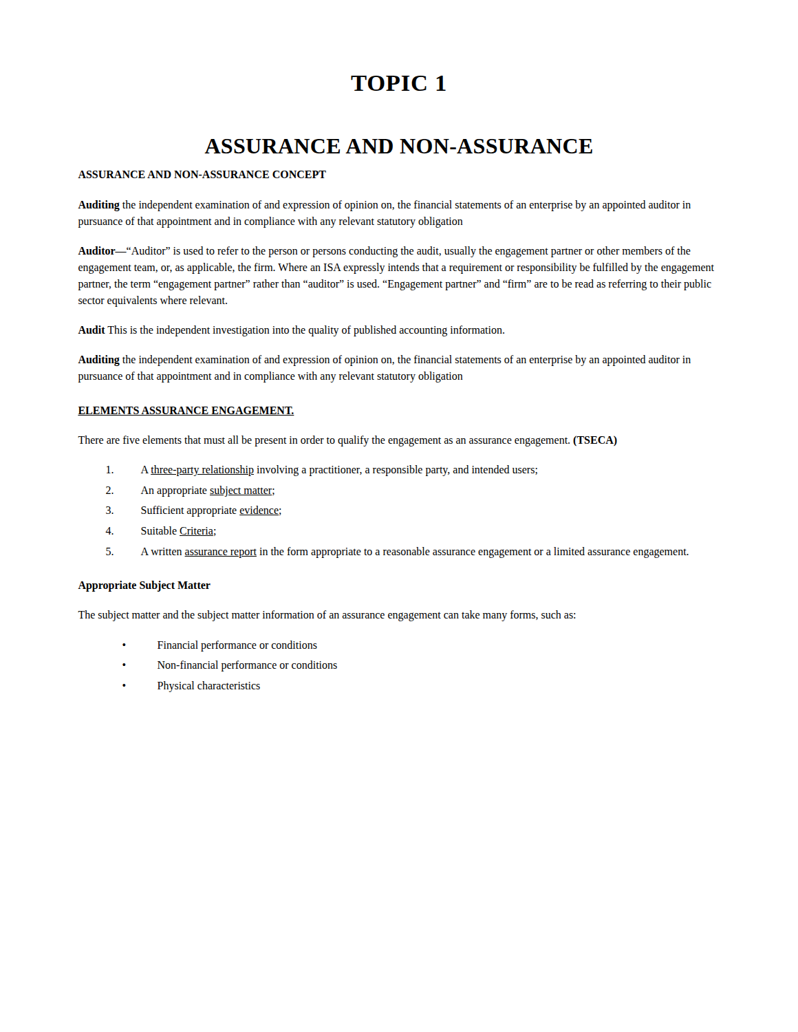TOPIC 1
ASSURANCE AND NON-ASSURANCE
Assurance and Non-Assurance Concept
Auditing the independent examination of and expression of opinion on, the financial statements of an enterprise by an appointed auditor in pursuance of that appointment and in compliance with any relevant statutory obligation
Auditor—“Auditor” is used to refer to the person or persons conducting the audit, usually the engagement partner or other members of the engagement team, or, as applicable, the firm. Where an ISA expressly intends that a requirement or responsibility be fulfilled by the engagement partner, the term “engagement partner” rather than “auditor” is used. “Engagement partner” and “firm” are to be read as referring to their public sector equivalents where relevant.
Audit This is the independent investigation into the quality of published accounting information.
Auditing the independent examination of and expression of opinion on, the financial statements of an enterprise by an appointed auditor in pursuance of that appointment and in compliance with any relevant statutory obligation
Elements Assurance Engagement.
There are five elements that must all be present in order to qualify the engagement as an assurance engagement. (TSECA)
A three-party relationship involving a practitioner, a responsible party, and intended users;
An appropriate subject matter;
Sufficient appropriate evidence;
Suitable Criteria;
A written assurance report in the form appropriate to a reasonable assurance engagement or a limited assurance engagement.
Appropriate Subject Matter
The subject matter and the subject matter information of an assurance engagement can take many forms, such as:
Financial performance or conditions
Non-financial performance or conditions
Physical characteristics